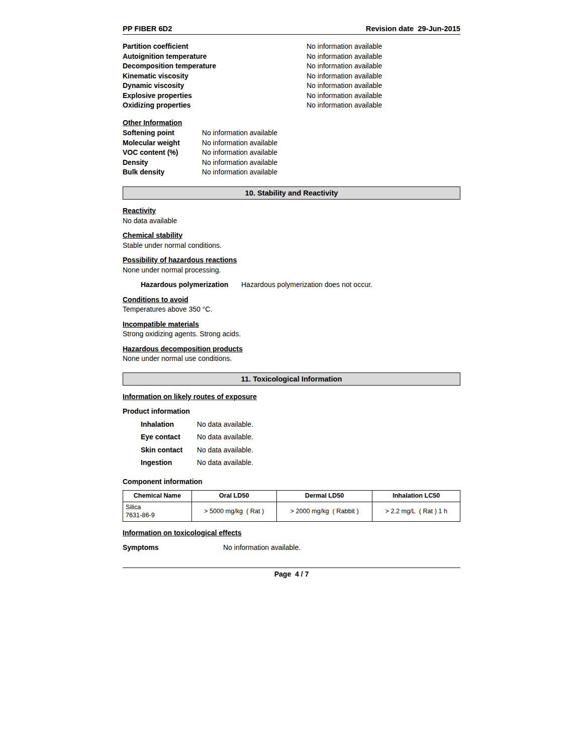PP FIBER 6D2 Revision date 29-Jun-2015
| Partition coefficient | No information available |
| Autoignition temperature | No information available |
| Decomposition temperature | No information available |
| Kinematic viscosity | No information available |
| Dynamic viscosity | No information available |
| Explosive properties | No information available |
| Oxidizing properties | No information available |
Other Information
| Softening point | No information available |
| Molecular weight | No information available |
| VOC content (%) | No information available |
| Density | No information available |
| Bulk density | No information available |
10. Stability and Reactivity
Reactivity
No data available
Chemical stability
Stable under normal conditions.
Possibility of hazardous reactions
None under normal processing.
Hazardous polymerization Hazardous polymerization does not occur.
Conditions to avoid
Temperatures above 350 °C.
Incompatible materials
Strong oxidizing agents. Strong acids.
Hazardous decomposition products
None under normal use conditions.
11. Toxicological Information
Information on likely routes of exposure
Product information
| Inhalation | No data available. |
| Eye contact | No data available. |
| Skin contact | No data available. |
| Ingestion | No data available. |
Component information
| Chemical Name | Oral LD50 | Dermal LD50 | Inhalation LC50 |
| --- | --- | --- | --- |
| Silica 7631-86-9 | > 5000 mg/kg ( Rat ) | > 2000 mg/kg ( Rabbit ) | > 2.2 mg/L ( Rat ) 1 h |
Information on toxicological effects
Symptoms No information available.
Page 4 / 7